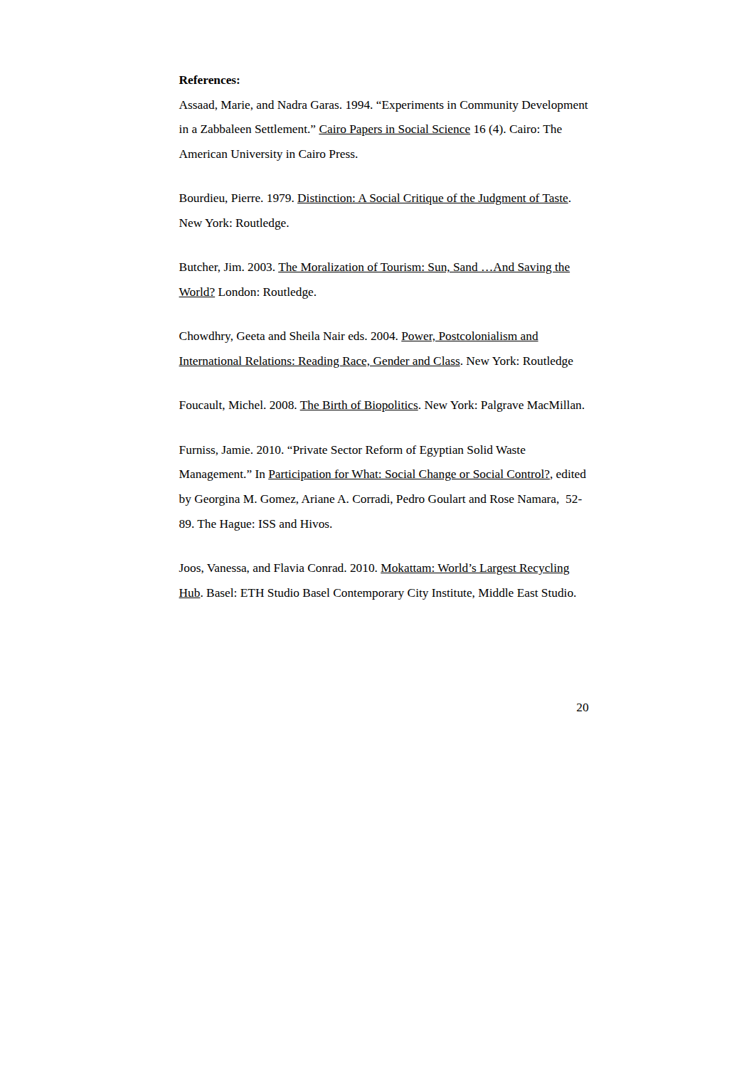References:
Assaad, Marie, and Nadra Garas. 1994. “Experiments in Community Development in a Zabbaleen Settlement.” Cairo Papers in Social Science 16 (4). Cairo: The American University in Cairo Press.
Bourdieu, Pierre. 1979. Distinction: A Social Critique of the Judgment of Taste. New York: Routledge.
Butcher, Jim. 2003. The Moralization of Tourism: Sun, Sand …And Saving the World? London: Routledge.
Chowdhry, Geeta and Sheila Nair eds. 2004. Power, Postcolonialism and International Relations: Reading Race, Gender and Class. New York: Routledge
Foucault, Michel. 2008. The Birth of Biopolitics. New York: Palgrave MacMillan.
Furniss, Jamie. 2010. “Private Sector Reform of Egyptian Solid Waste Management.” In Participation for What: Social Change or Social Control?, edited by Georgina M. Gomez, Ariane A. Corradi, Pedro Goulart and Rose Namara, 52-89. The Hague: ISS and Hivos.
Joos, Vanessa, and Flavia Conrad. 2010. Mokattam: World’s Largest Recycling Hub. Basel: ETH Studio Basel Contemporary City Institute, Middle East Studio.
20